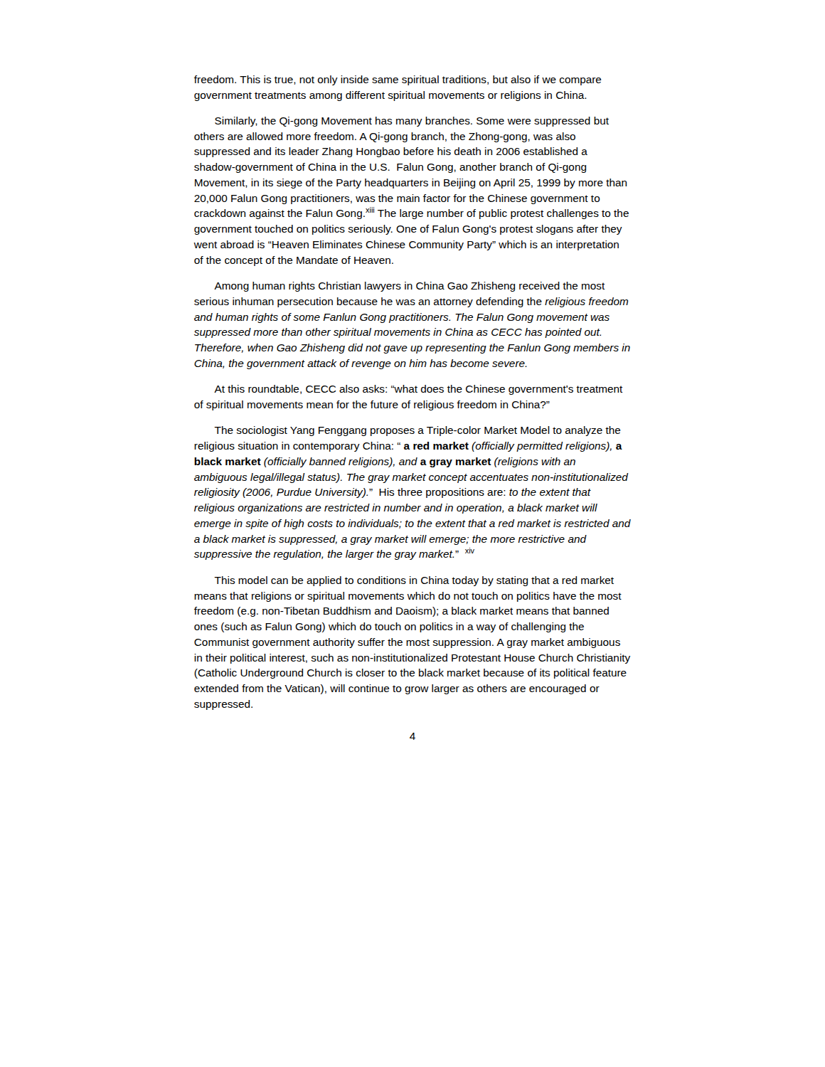freedom. This is true, not only inside same spiritual traditions, but also if we compare government treatments among different spiritual movements or religions in China.
Similarly, the Qi-gong Movement has many branches. Some were suppressed but others are allowed more freedom. A Qi-gong branch, the Zhong-gong, was also suppressed and its leader Zhang Hongbao before his death in 2006 established a shadow-government of China in the U.S. Falun Gong, another branch of Qi-gong Movement, in its siege of the Party headquarters in Beijing on April 25, 1999 by more than 20,000 Falun Gong practitioners, was the main factor for the Chinese government to crackdown against the Falun Gong.xiii The large number of public protest challenges to the government touched on politics seriously. One of Falun Gong's protest slogans after they went abroad is “Heaven Eliminates Chinese Community Party” which is an interpretation of the concept of the Mandate of Heaven.
Among human rights Christian lawyers in China Gao Zhisheng received the most serious inhuman persecution because he was an attorney defending the religious freedom and human rights of some Fanlun Gong practitioners. The Falun Gong movement was suppressed more than other spiritual movements in China as CECC has pointed out. Therefore, when Gao Zhisheng did not gave up representing the Fanlun Gong members in China, the government attack of revenge on him has become severe.
At this roundtable, CECC also asks: “what does the Chinese government's treatment of spiritual movements mean for the future of religious freedom in China?”
The sociologist Yang Fenggang proposes a Triple-color Market Model to analyze the religious situation in contemporary China: “ a red market (officially permitted religions), a black market (officially banned religions), and a gray market (religions with an ambiguous legal/illegal status). The gray market concept accentuates non-institutionalized religiosity (2006, Purdue University).” His three propositions are: to the extent that religious organizations are restricted in number and in operation, a black market will emerge in spite of high costs to individuals; to the extent that a red market is restricted and a black market is suppressed, a gray market will emerge; the more restrictive and suppressive the regulation, the larger the gray market.” xiv
This model can be applied to conditions in China today by stating that a red market means that religions or spiritual movements which do not touch on politics have the most freedom (e.g. non-Tibetan Buddhism and Daoism); a black market means that banned ones (such as Falun Gong) which do touch on politics in a way of challenging the Communist government authority suffer the most suppression. A gray market ambiguous in their political interest, such as non-institutionalized Protestant House Church Christianity (Catholic Underground Church is closer to the black market because of its political feature extended from the Vatican), will continue to grow larger as others are encouraged or suppressed.
4